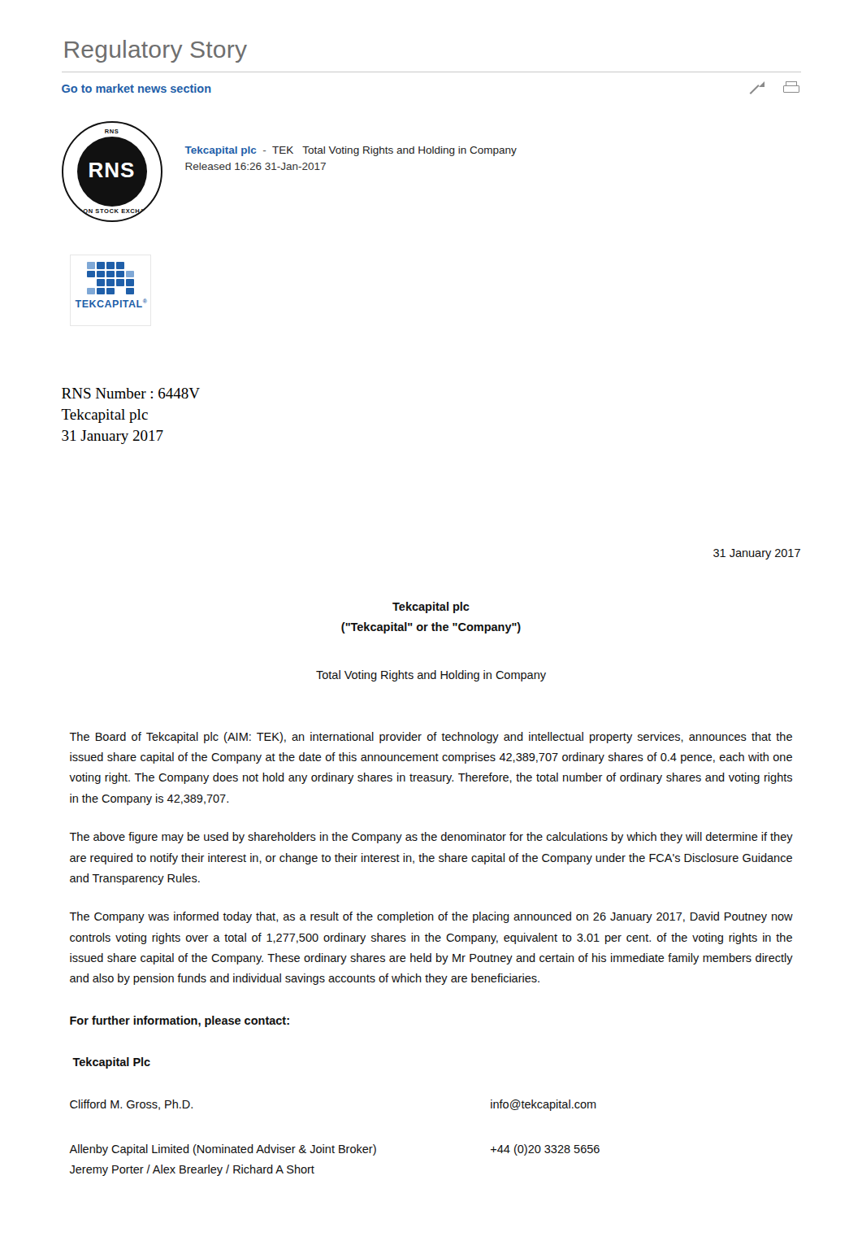Regulatory Story
Go to market news section
RNS
RNS
LONDON STOCK EXCHANGE
Tekcapital plc - TEK Total Voting Rights and Holding in Company
Released 16:26 31-Jan-2017
TEKCAPITAL®
RNS Number : 6448V
Tekcapital plc
31 January 2017
31 January 2017
Tekcapital plc
("Tekcapital" or the "Company")
Total Voting Rights and Holding in Company
The Board of Tekcapital plc (AIM: TEK), an international provider of technology and intellectual property services, announces that the issued share capital of the Company at the date of this announcement comprises 42,389,707 ordinary shares of 0.4 pence, each with one voting right. The Company does not hold any ordinary shares in treasury. Therefore, the total number of ordinary shares and voting rights in the Company is 42,389,707.
The above figure may be used by shareholders in the Company as the denominator for the calculations by which they will determine if they are required to notify their interest in, or change to their interest in, the share capital of the Company under the FCA's Disclosure Guidance and Transparency Rules.
The Company was informed today that, as a result of the completion of the placing announced on 26 January 2017, David Poutney now controls voting rights over a total of 1,277,500 ordinary shares in the Company, equivalent to 3.01 per cent. of the voting rights in the issued share capital of the Company. These ordinary shares are held by Mr Poutney and certain of his immediate family members directly and also by pension funds and individual savings accounts of which they are beneficiaries.
For further information, please contact:
Tekcapital Plc
| Clifford M. Gross, Ph.D. | info@tekcapital.com |
| Allenby Capital Limited (Nominated Adviser & Joint Broker) Jeremy Porter / Alex Brearley / Richard A Short | +44 (0)20 3328 5656 |